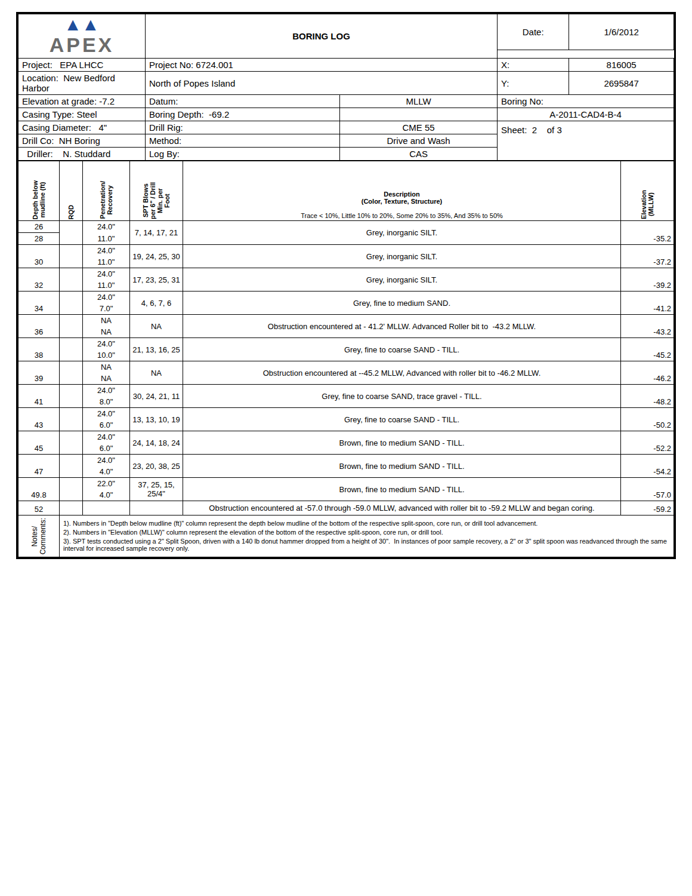| ▲▲ APEX | BORING LOG | Date: | 1/6/2012 |
| Project: EPA LHCC | Project No: 6724.001 | X: | 816005 |
| Location: New Bedford Harbor | North of Popes Island | Y: | 2695847 |
| Elevation at grade: -7.2 | Datum: | MLLW | Boring No: |
| Casing Type: Steel | Boring Depth: -69.2 | | A-2011-CAD4-B-4 |
| Casing Diameter: 4" | Drill Rig: | CME 55 | Sheet: 2 of 3 |
| Drill Co: NH Boring | Method: | Drive and Wash |
| Driller: N. Studdard | Log By: | CAS |
| Depth below mudline (ft) | RQD | Penetration/ Recovery | SPT Blows per 6" / Drill Min. per Foot | Description (Color, Texture, Structure) Trace < 10%, Little 10% to 20%, Some 20% to 35%, And 35% to 50% | Elevation (MLLW) |
| --- | --- | --- | --- | --- | --- |
| 26 | | 24.0" | 7, 14, 17, 21 | Grey, inorganic SILT. | -35.2 |
| 28 | 11.0" |
| | | 24.0" | 19, 24, 25, 30 | Grey, inorganic SILT. | -37.2 |
| 30 | 11.0" |
| | | 24.0" | 17, 23, 25, 31 | Grey, inorganic SILT. | -39.2 |
| 32 | 11.0" |
| | | 24.0" | 4, 6, 7, 6 | Grey, fine to medium SAND. | -41.2 |
| 34 | 7.0" |
| | | NA | NA | Obstruction encountered at - 41.2' MLLW. Advanced Roller bit to -43.2 MLLW. | -43.2 |
| 36 | NA |
| | | 24.0" | 21, 13, 16, 25 | Grey, fine to coarse SAND - TILL. | -45.2 |
| 38 | 10.0" |
| | | NA | NA | Obstruction encountered at --45.2 MLLW, Advanced with roller bit to -46.2 MLLW. | -46.2 |
| 39 | NA |
| | | 24.0" | 30, 24, 21, 11 | Grey, fine to coarse SAND, trace gravel - TILL. | -48.2 |
| 41 | 8.0" |
| | | 24.0" | 13, 13, 10, 19 | Grey, fine to coarse SAND - TILL. | -50.2 |
| 43 | 6.0" |
| | | 24.0" | 24, 14, 18, 24 | Brown, fine to medium SAND - TILL. | -52.2 |
| 45 | 6.0" |
| | | 24.0" | 23, 20, 38, 25 | Brown, fine to medium SAND - TILL. | -54.2 |
| 47 | 4.0" |
| | | 22.0" | 37, 25, 15, 25/4" | Brown, fine to medium SAND - TILL. | -57.0 |
| 49.8 | 4.0" |
| | | | | Obstruction encountered at -57.0 through -59.0 MLLW, advanced with roller bit to -59.2 MLLW and began coring. | -59.2 |
| 52 |
| Notes/ Comments: | 1). Numbers in "Depth below mudline (ft)" column represent the depth below mudline of the bottom of the respective split-spoon, core run, or drill tool advancement. 2). Numbers in "Elevation (MLLW)" column represent the elevation of the bottom of the respective split-spoon, core run, or drill tool. 3). SPT tests conducted using a 2" Split Spoon, driven with a 140 lb donut hammer dropped from a height of 30". In instances of poor sample recovery, a 2" or 3" split spoon was readvanced through the same interval for increased sample recovery only. |